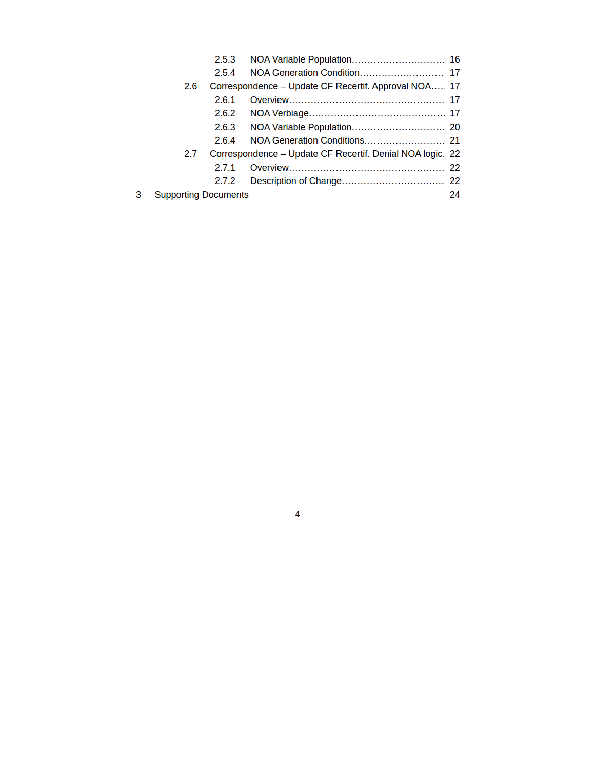2.5.3 NOA Variable Population ..................................................................................... 16
2.5.4 NOA Generation Condition .............................................................................. 17
2.6 Correspondence – Update CF Recertif. Approval NOA .......................................... 17
2.6.1 Overview ............................................................................................................. 17
2.6.2 NOA Verbiage ................................................................................................. 17
2.6.3 NOA Variable Population ................................................................................. 20
2.6.4 NOA Generation Conditions ............................................................................ 21
2.7 Correspondence – Update CF Recertif. Denial NOA logic ..................................... 22
2.7.1 Overview ............................................................................................................. 22
2.7.2 Description of Change ..................................................................................... 22
3 Supporting Documents 24
4